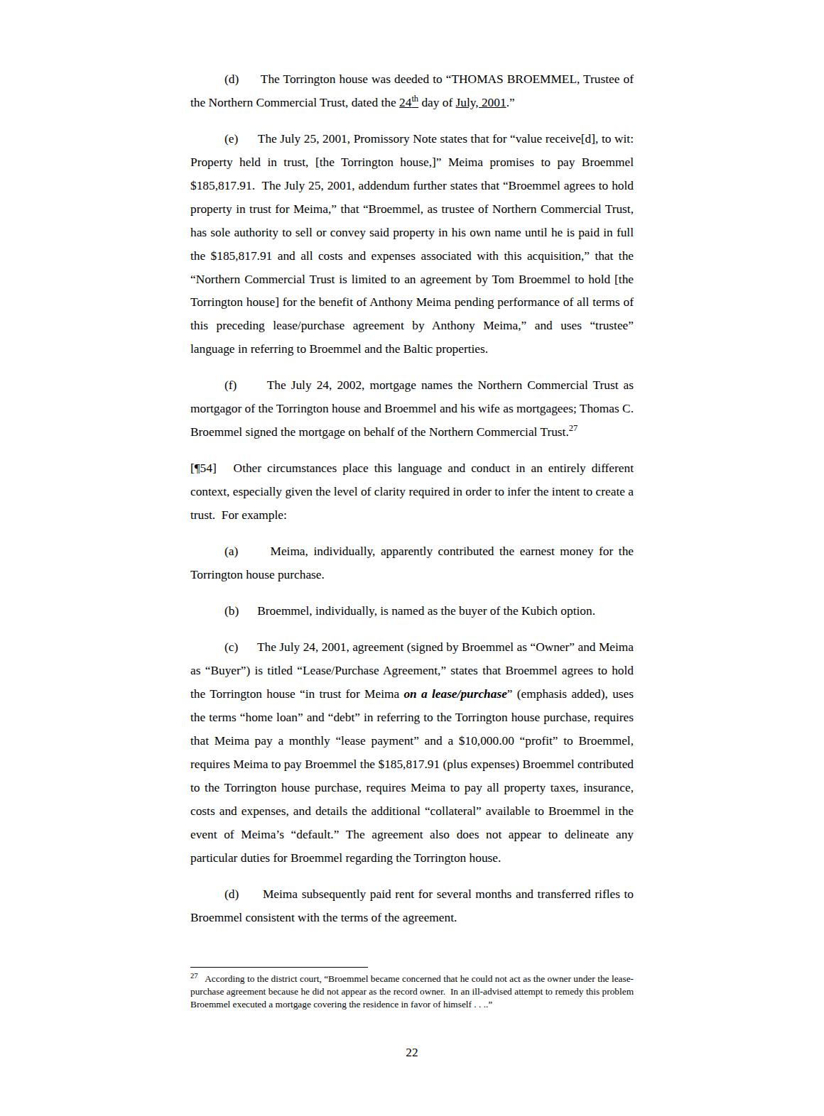(d) The Torrington house was deeded to “THOMAS BROEMMEL, Trustee of the Northern Commercial Trust, dated the 24th day of July, 2001.”
(e) The July 25, 2001, Promissory Note states that for “value receive[d], to wit: Property held in trust, [the Torrington house,]” Meima promises to pay Broemmel $185,817.91. The July 25, 2001, addendum further states that “Broemmel agrees to hold property in trust for Meima,” that “Broemmel, as trustee of Northern Commercial Trust, has sole authority to sell or convey said property in his own name until he is paid in full the $185,817.91 and all costs and expenses associated with this acquisition,” that the “Northern Commercial Trust is limited to an agreement by Tom Broemmel to hold [the Torrington house] for the benefit of Anthony Meima pending performance of all terms of this preceding lease/purchase agreement by Anthony Meima,” and uses “trustee” language in referring to Broemmel and the Baltic properties.
(f) The July 24, 2002, mortgage names the Northern Commercial Trust as mortgagor of the Torrington house and Broemmel and his wife as mortgagees; Thomas C. Broemmel signed the mortgage on behalf of the Northern Commercial Trust.27
[¶54] Other circumstances place this language and conduct in an entirely different context, especially given the level of clarity required in order to infer the intent to create a trust. For example:
(a) Meima, individually, apparently contributed the earnest money for the Torrington house purchase.
(b) Broemmel, individually, is named as the buyer of the Kubich option.
(c) The July 24, 2001, agreement (signed by Broemmel as “Owner” and Meima as “Buyer”) is titled “Lease/Purchase Agreement,” states that Broemmel agrees to hold the Torrington house “in trust for Meima on a lease/purchase” (emphasis added), uses the terms “home loan” and “debt” in referring to the Torrington house purchase, requires that Meima pay a monthly “lease payment” and a $10,000.00 “profit” to Broemmel, requires Meima to pay Broemmel the $185,817.91 (plus expenses) Broemmel contributed to the Torrington house purchase, requires Meima to pay all property taxes, insurance, costs and expenses, and details the additional “collateral” available to Broemmel in the event of Meima’s “default.” The agreement also does not appear to delineate any particular duties for Broemmel regarding the Torrington house.
(d) Meima subsequently paid rent for several months and transferred rifles to Broemmel consistent with the terms of the agreement.
27 According to the district court, “Broemmel became concerned that he could not act as the owner under the lease-purchase agreement because he did not appear as the record owner. In an ill-advised attempt to remedy this problem Broemmel executed a mortgage covering the residence in favor of himself . . ..”
22